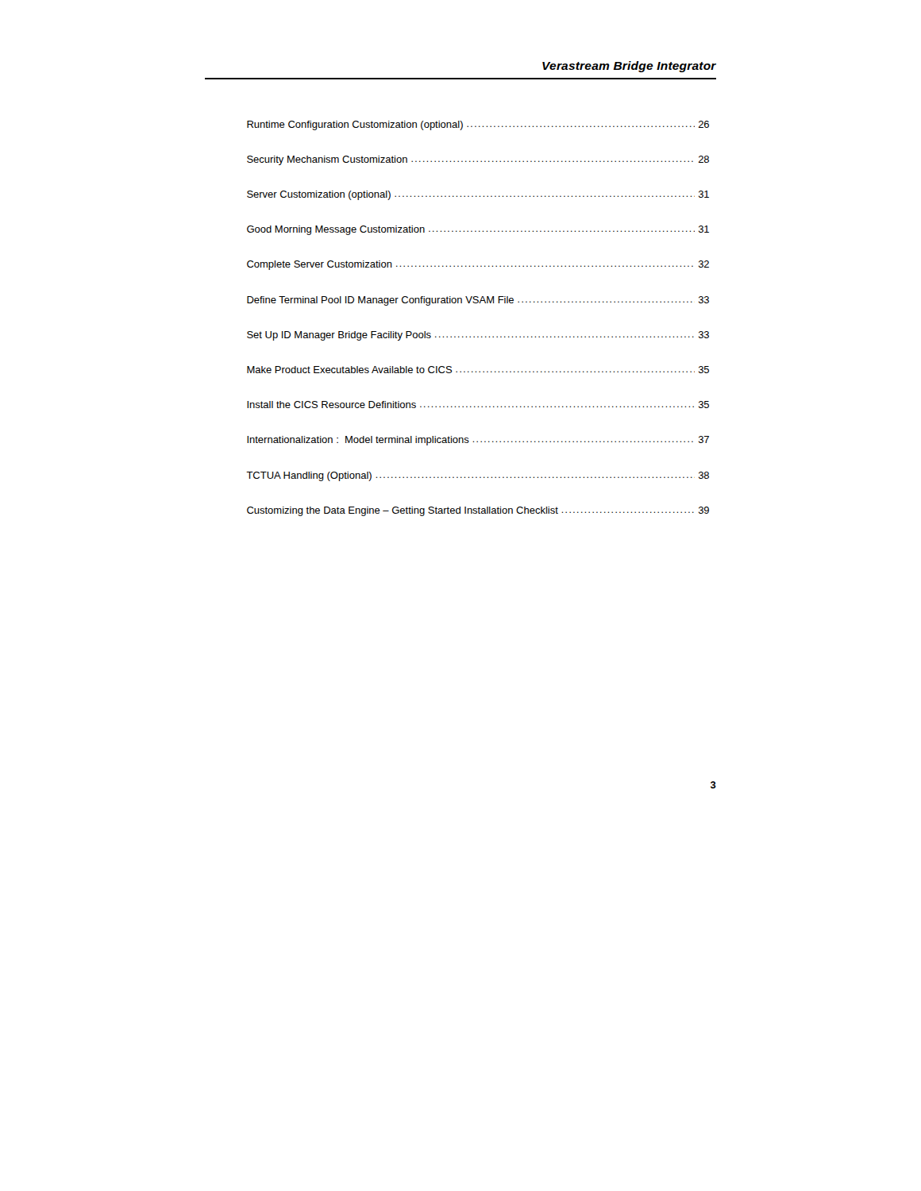Verastream Bridge Integrator
Runtime Configuration Customization (optional) ........................................................................................ 26
Security Mechanism Customization ........................................................................................ 28
Server Customization (optional) ........................................................................................ 31
Good Morning Message Customization ........................................................................................ 31
Complete Server Customization ........................................................................................ 32
Define Terminal Pool ID Manager Configuration VSAM File ........................................................................................ 33
Set Up ID Manager Bridge Facility Pools ........................................................................................ 33
Make Product Executables Available to CICS ........................................................................................ 35
Install the CICS Resource Definitions ........................................................................................ 35
Internationalization : Model terminal implications ........................................................................................ 37
TCTUA Handling (Optional) ........................................................................................ 38
Customizing the Data Engine – Getting Started Installation Checklist ........................................................................................ 39
3